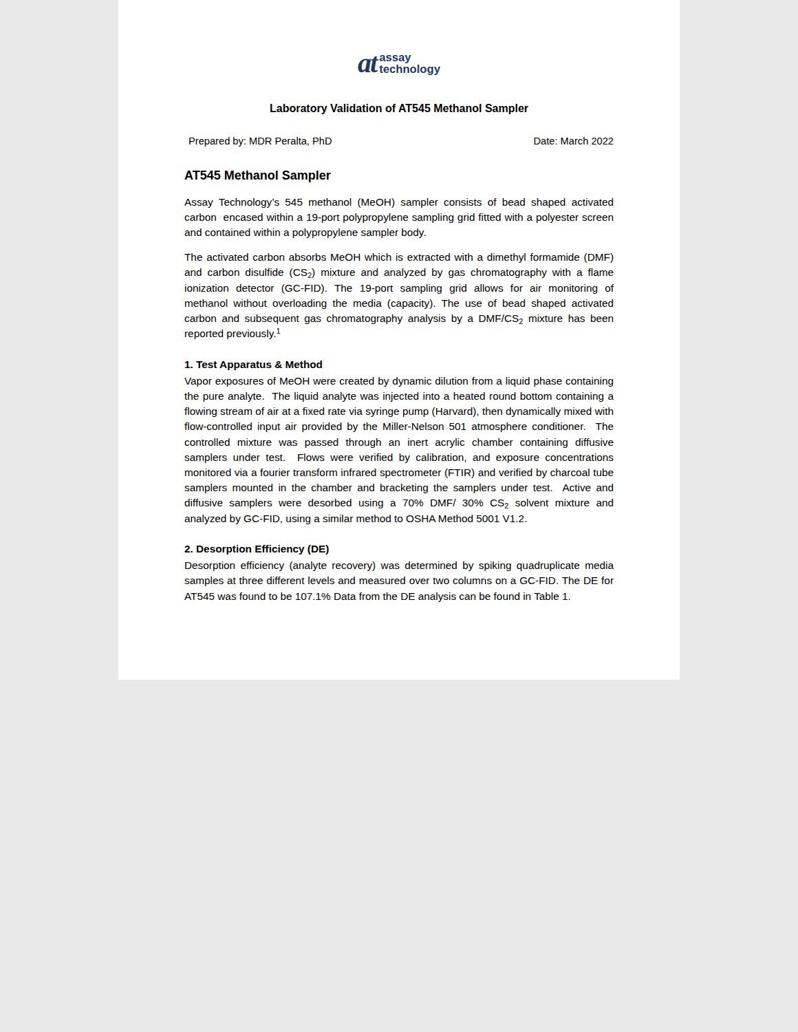ɑt assay
technology
Laboratory Validation of AT545 Methanol Sampler
Prepared by: MDR Peralta, PhD Date: March 2022
AT545 Methanol Sampler
Assay Technology’s 545 methanol (MeOH) sampler consists of bead shaped activated carbon encased within a 19-port polypropylene sampling grid fitted with a polyester screen and contained within a polypropylene sampler body.
The activated carbon absorbs MeOH which is extracted with a dimethyl formamide (DMF) and carbon disulfide (CS2) mixture and analyzed by gas chromatography with a flame ionization detector (GC-FID). The 19-port sampling grid allows for air monitoring of methanol without overloading the media (capacity). The use of bead shaped activated carbon and subsequent gas chromatography analysis by a DMF/CS2 mixture has been reported previously.1
1. Test Apparatus & Method
Vapor exposures of MeOH were created by dynamic dilution from a liquid phase containing the pure analyte. The liquid analyte was injected into a heated round bottom containing a flowing stream of air at a fixed rate via syringe pump (Harvard), then dynamically mixed with flow-controlled input air provided by the Miller-Nelson 501 atmosphere conditioner. The controlled mixture was passed through an inert acrylic chamber containing diffusive samplers under test. Flows were verified by calibration, and exposure concentrations monitored via a fourier transform infrared spectrometer (FTIR) and verified by charcoal tube samplers mounted in the chamber and bracketing the samplers under test. Active and diffusive samplers were desorbed using a 70% DMF/ 30% CS2 solvent mixture and analyzed by GC-FID, using a similar method to OSHA Method 5001 V1.2.
2. Desorption Efficiency (DE)
Desorption efficiency (analyte recovery) was determined by spiking quadruplicate media samples at three different levels and measured over two columns on a GC-FID. The DE for AT545 was found to be 107.1% Data from the DE analysis can be found in Table 1.